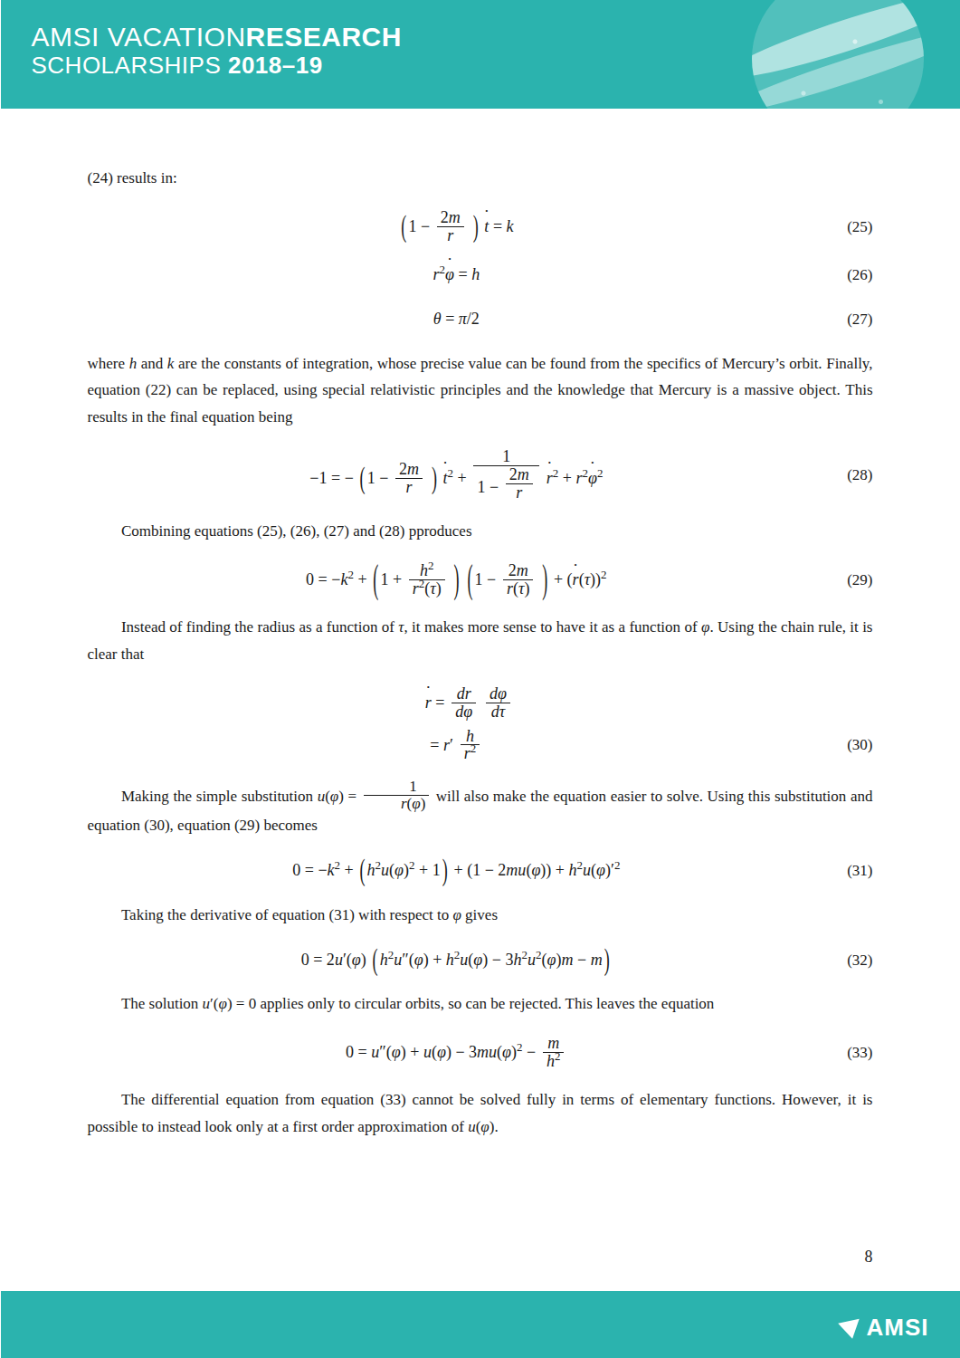AMSI VACATION RESEARCH
SCHOLARSHIPS 2018–19
(24) results in:
(1 − 2m r ) t = k
(25)
r2φ = h
(26)
θ = π/2
(27)
where h and k are the constants of integration, whose precise value can be found from the specifics of Mercury’s orbit. Finally, equation (22) can be replaced, using special relativistic principles and the knowledge that Mercury is a massive object. This results in the final equation being
−1 = − (1 − 2m r ) t2 + 11 − 2m r r2 + r2φ2
(28)
Combining equations (25), (26), (27) and (28) pproduces
0 = −k2 + (1 + h2 r2(τ) ) (1 − 2m r(τ) ) + (r(τ))2
(29)
Instead of finding the radius as a function of τ, it makes more sense to have it as a function of φ. Using the chain rule, it is clear that
r = dr dφ dφ dτ
= r′ hr2
(30)
Making the simple substitution u(φ) = 1 r(φ) will also make the equation easier to solve. Using this substitution and equation (30), equation (29) becomes
0 = −k2 + (h2u(φ)2 + 1) + (1 − 2mu(φ)) + h2u(φ)′2
(31)
Taking the derivative of equation (31) with respect to φ gives
0 = 2u′(φ) (h2u″(φ) + h2u(φ) − 3h2u2(φ)m − m)
(32)
The solution u′(φ) = 0 applies only to circular orbits, so can be rejected. This leaves the equation
0 = u″(φ) + u(φ) − 3mu(φ)2 − mh2
(33)
The differential equation from equation (33) cannot be solved fully in terms of elementary functions. However, it is possible to instead look only at a first order approximation of u(φ).
8
AMSI